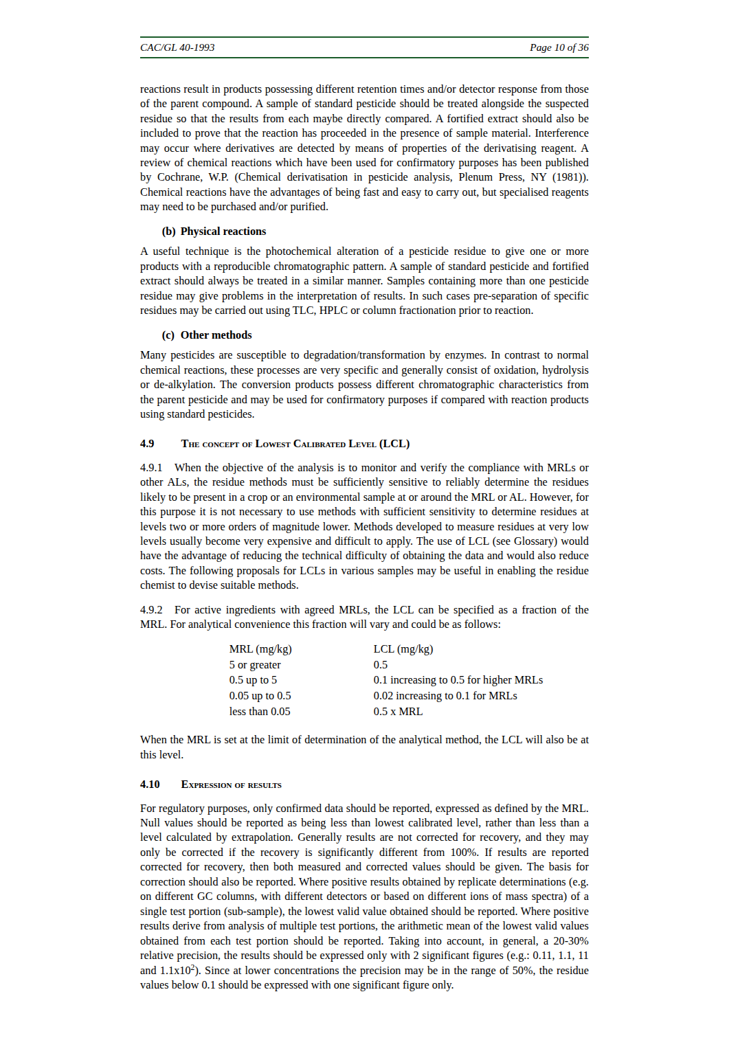CAC/GL 40-1993 Page 10 of 36
reactions result in products possessing different retention times and/or detector response from those of the parent compound. A sample of standard pesticide should be treated alongside the suspected residue so that the results from each maybe directly compared. A fortified extract should also be included to prove that the reaction has proceeded in the presence of sample material. Interference may occur where derivatives are detected by means of properties of the derivatising reagent. A review of chemical reactions which have been used for confirmatory purposes has been published by Cochrane, W.P. (Chemical derivatisation in pesticide analysis, Plenum Press, NY (1981)). Chemical reactions have the advantages of being fast and easy to carry out, but specialised reagents may need to be purchased and/or purified.
(b) Physical reactions
A useful technique is the photochemical alteration of a pesticide residue to give one or more products with a reproducible chromatographic pattern. A sample of standard pesticide and fortified extract should always be treated in a similar manner. Samples containing more than one pesticide residue may give problems in the interpretation of results. In such cases pre-separation of specific residues may be carried out using TLC, HPLC or column fractionation prior to reaction.
(c) Other methods
Many pesticides are susceptible to degradation/transformation by enzymes. In contrast to normal chemical reactions, these processes are very specific and generally consist of oxidation, hydrolysis or de-alkylation. The conversion products possess different chromatographic characteristics from the parent pesticide and may be used for confirmatory purposes if compared with reaction products using standard pesticides.
4.9 The concept of Lowest Calibrated Level (LCL)
4.9.1 When the objective of the analysis is to monitor and verify the compliance with MRLs or other ALs, the residue methods must be sufficiently sensitive to reliably determine the residues likely to be present in a crop or an environmental sample at or around the MRL or AL. However, for this purpose it is not necessary to use methods with sufficient sensitivity to determine residues at levels two or more orders of magnitude lower. Methods developed to measure residues at very low levels usually become very expensive and difficult to apply. The use of LCL (see Glossary) would have the advantage of reducing the technical difficulty of obtaining the data and would also reduce costs. The following proposals for LCLs in various samples may be useful in enabling the residue chemist to devise suitable methods.
4.9.2 For active ingredients with agreed MRLs, the LCL can be specified as a fraction of the MRL. For analytical convenience this fraction will vary and could be as follows:
| MRL (mg/kg) | LCL (mg/kg) |
| 5 or greater | 0.5 |
| 0.5 up to 5 | 0.1 increasing to 0.5 for higher MRLs |
| 0.05 up to 0.5 | 0.02 increasing to 0.1 for MRLs |
| less than 0.05 | 0.5 x MRL |
When the MRL is set at the limit of determination of the analytical method, the LCL will also be at this level.
4.10 Expression of results
For regulatory purposes, only confirmed data should be reported, expressed as defined by the MRL. Null values should be reported as being less than lowest calibrated level, rather than less than a level calculated by extrapolation. Generally results are not corrected for recovery, and they may only be corrected if the recovery is significantly different from 100%. If results are reported corrected for recovery, then both measured and corrected values should be given. The basis for correction should also be reported. Where positive results obtained by replicate determinations (e.g. on different GC columns, with different detectors or based on different ions of mass spectra) of a single test portion (sub-sample), the lowest valid value obtained should be reported. Where positive results derive from analysis of multiple test portions, the arithmetic mean of the lowest valid values obtained from each test portion should be reported. Taking into account, in general, a 20-30% relative precision, the results should be expressed only with 2 significant figures (e.g.: 0.11, 1.1, 11 and 1.1x102). Since at lower concentrations the precision may be in the range of 50%, the residue values below 0.1 should be expressed with one significant figure only.